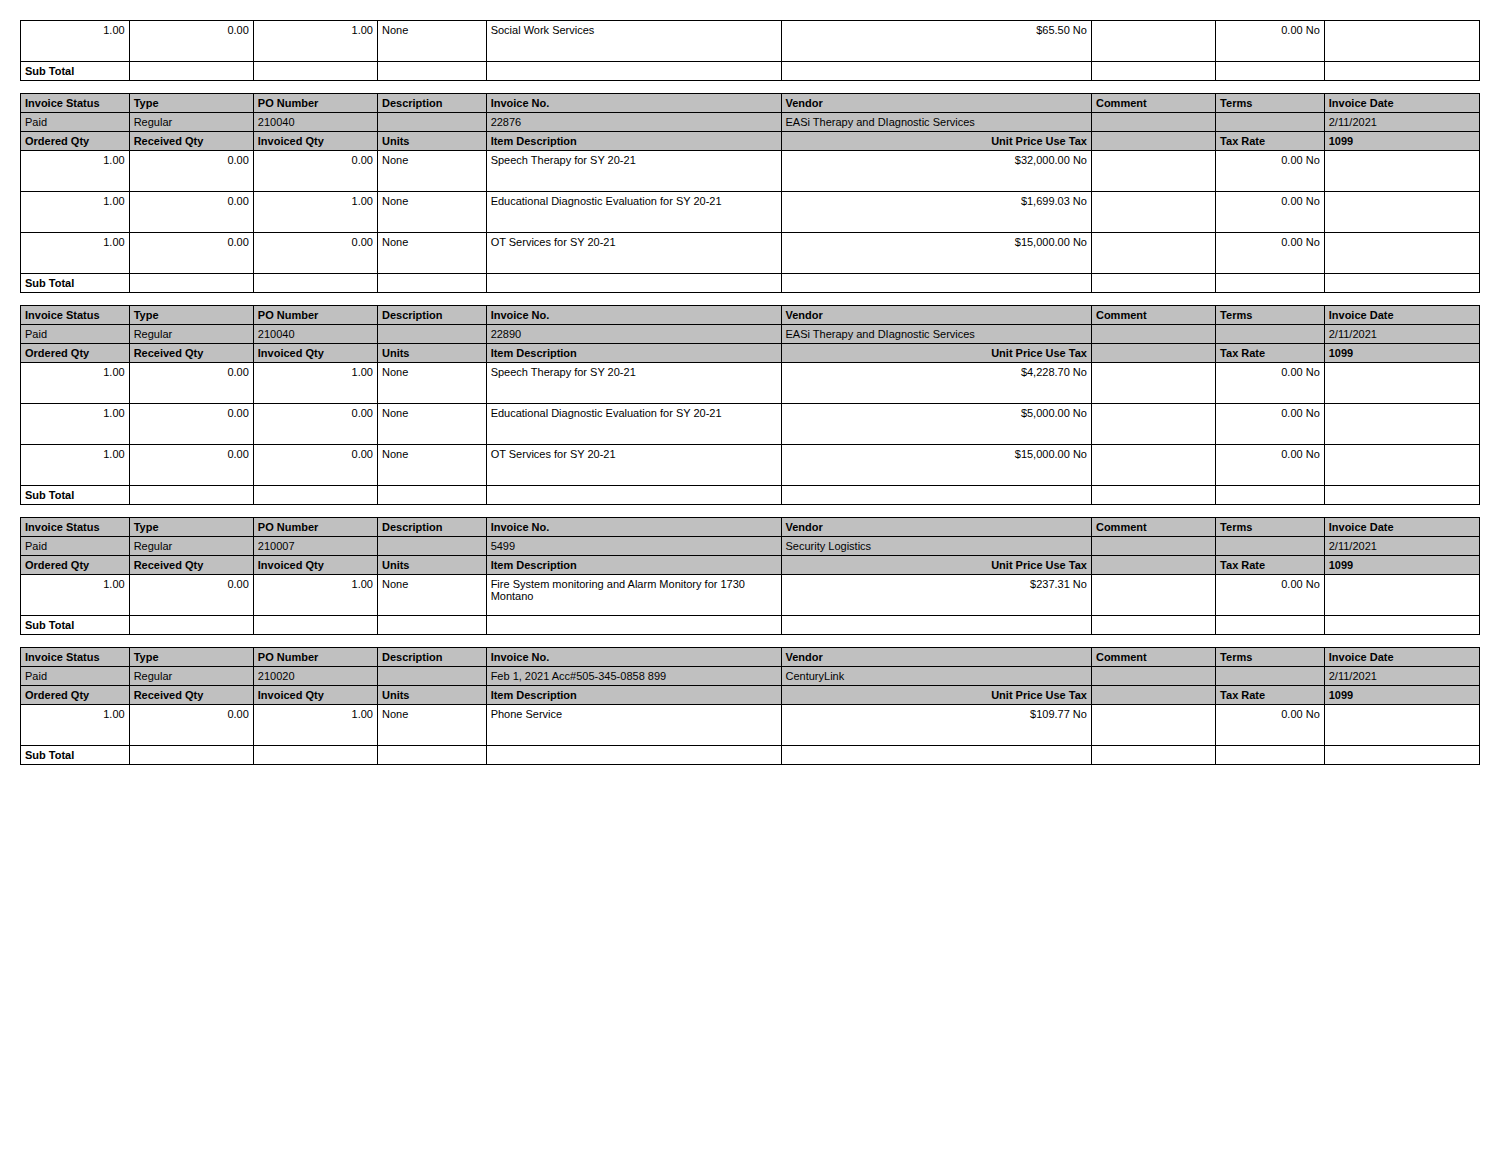| 1.00 | 0.00 | 1.00 | None | Social Work Services | $65.50 No | | 0.00 No | |
| Sub Total | | | | | | | | |
| Invoice Status | Type | PO Number | Description | Invoice No. | Vendor | Comment | Terms | Invoice Date |
| Paid | Regular | 210040 | | 22876 | EASi Therapy and DIagnostic Services | | | 2/11/2021 |
| Ordered Qty | Received Qty | Invoiced Qty | Units | Item Description | Unit Price Use Tax | | Tax Rate | 1099 |
| 1.00 | 0.00 | 0.00 | None | Speech Therapy for SY 20-21 | $32,000.00 No | | 0.00 No | |
| 1.00 | 0.00 | 1.00 | None | Educational Diagnostic Evaluation for SY 20-21 | $1,699.03 No | | 0.00 No | |
| 1.00 | 0.00 | 0.00 | None | OT Services for SY 20-21 | $15,000.00 No | | 0.00 No | |
| Sub Total | | | | | | | | |
| Invoice Status | Type | PO Number | Description | Invoice No. | Vendor | Comment | Terms | Invoice Date |
| Paid | Regular | 210040 | | 22890 | EASi Therapy and DIagnostic Services | | | 2/11/2021 |
| Ordered Qty | Received Qty | Invoiced Qty | Units | Item Description | Unit Price Use Tax | | Tax Rate | 1099 |
| 1.00 | 0.00 | 1.00 | None | Speech Therapy for SY 20-21 | $4,228.70 No | | 0.00 No | |
| 1.00 | 0.00 | 0.00 | None | Educational Diagnostic Evaluation for SY 20-21 | $5,000.00 No | | 0.00 No | |
| 1.00 | 0.00 | 0.00 | None | OT Services for SY 20-21 | $15,000.00 No | | 0.00 No | |
| Sub Total | | | | | | | | |
| Invoice Status | Type | PO Number | Description | Invoice No. | Vendor | Comment | Terms | Invoice Date |
| Paid | Regular | 210007 | | 5499 | Security Logistics | | | 2/11/2021 |
| Ordered Qty | Received Qty | Invoiced Qty | Units | Item Description | Unit Price Use Tax | | Tax Rate | 1099 |
| 1.00 | 0.00 | 1.00 | None | Fire System monitoring and Alarm Monitory for 1730 Montano | $237.31 No | | 0.00 No | |
| Sub Total | | | | | | | | |
| Invoice Status | Type | PO Number | Description | Invoice No. | Vendor | Comment | Terms | Invoice Date |
| Paid | Regular | 210020 | | Feb 1, 2021 Acc#505-345-0858 899 | CenturyLink | | | 2/11/2021 |
| Ordered Qty | Received Qty | Invoiced Qty | Units | Item Description | Unit Price Use Tax | | Tax Rate | 1099 |
| 1.00 | 0.00 | 1.00 | None | Phone Service | $109.77 No | | 0.00 No | |
| Sub Total | | | | | | | | |